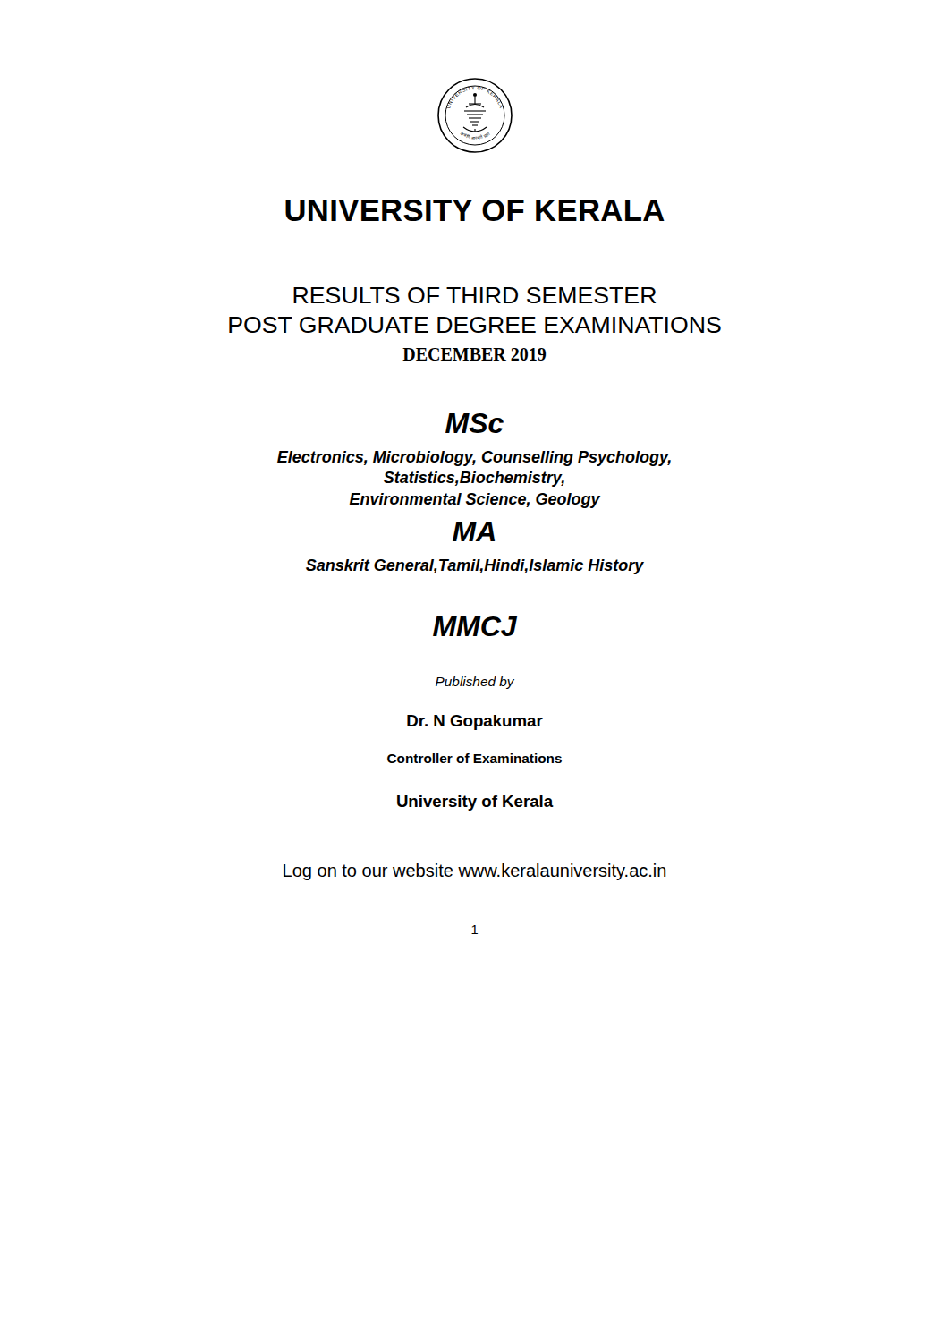UNIVERSITY OF KERALA कर्मणि व्यज्यते प्रज्ञा
UNIVERSITY OF KERALA
RESULTS OF THIRD SEMESTER
POST GRADUATE DEGREE EXAMINATIONS
DECEMBER 2019
MSc
Electronics, Microbiology, Counselling Psychology, Statistics,Biochemistry,
Environmental Science, Geology
MA
Sanskrit General,Tamil,Hindi,Islamic History
MMCJ
Published by
Dr. N Gopakumar
Controller of Examinations
University of Kerala
Log on to our website www.keralauniversity.ac.in
1